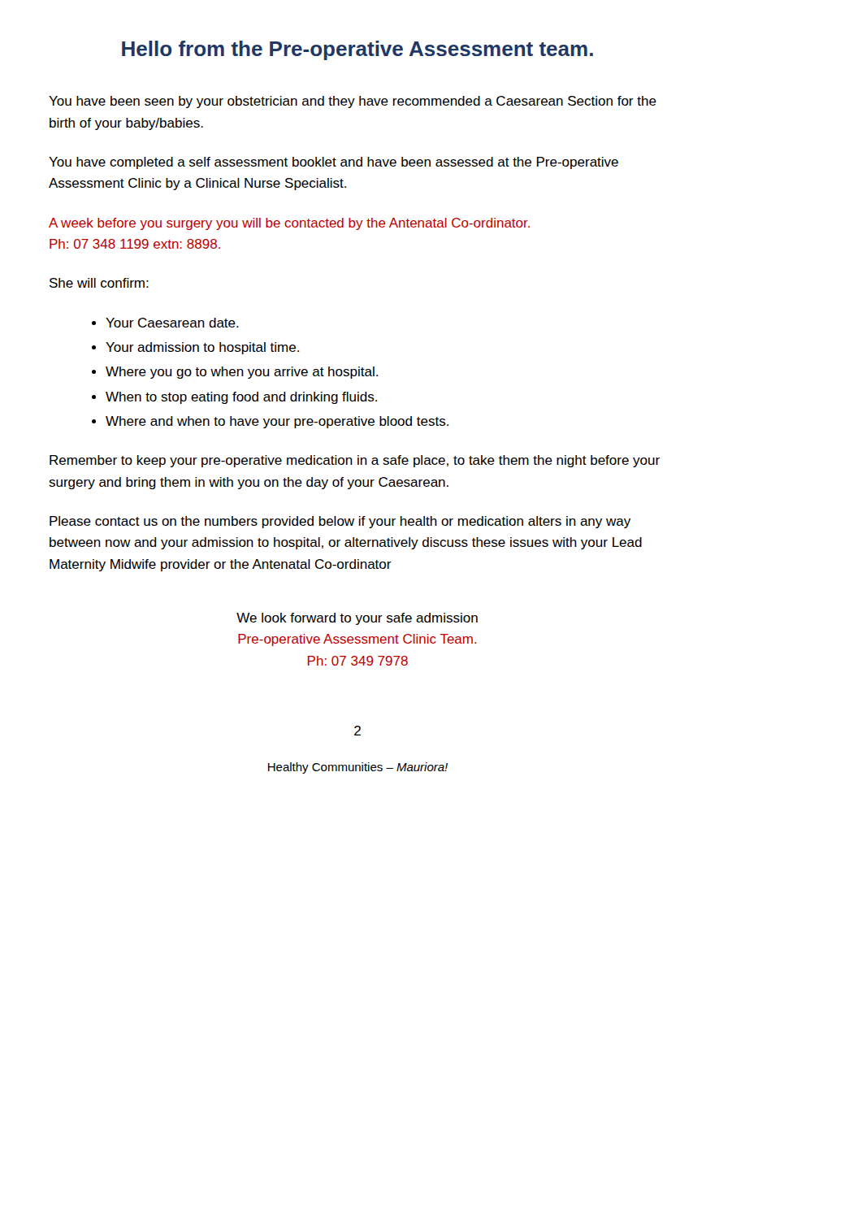Hello from the Pre-operative Assessment team.
You have been seen by your obstetrician and they have recommended a Caesarean Section for the birth of your baby/babies.
You have completed a self assessment booklet and have been assessed at the Pre-operative Assessment Clinic by a Clinical Nurse Specialist.
A week before you surgery you will be contacted by the Antenatal Co-ordinator.
Ph: 07 348 1199 extn: 8898.
She will confirm:
Your Caesarean date.
Your admission to hospital time.
Where you go to when you arrive at hospital.
When to stop eating food and drinking fluids.
Where and when to have your pre-operative blood tests.
Remember to keep your pre-operative medication in a safe place, to take them the night before your surgery and bring them in with you on the day of your Caesarean.
Please contact us on the numbers provided below if your health or medication alters in any way between now and your admission to hospital, or alternatively discuss these issues with your Lead Maternity Midwife provider or the Antenatal Co-ordinator
We look forward to your safe admission
Pre-operative Assessment Clinic Team.
Ph: 07 349 7978
2
Healthy Communities – Mauriora!